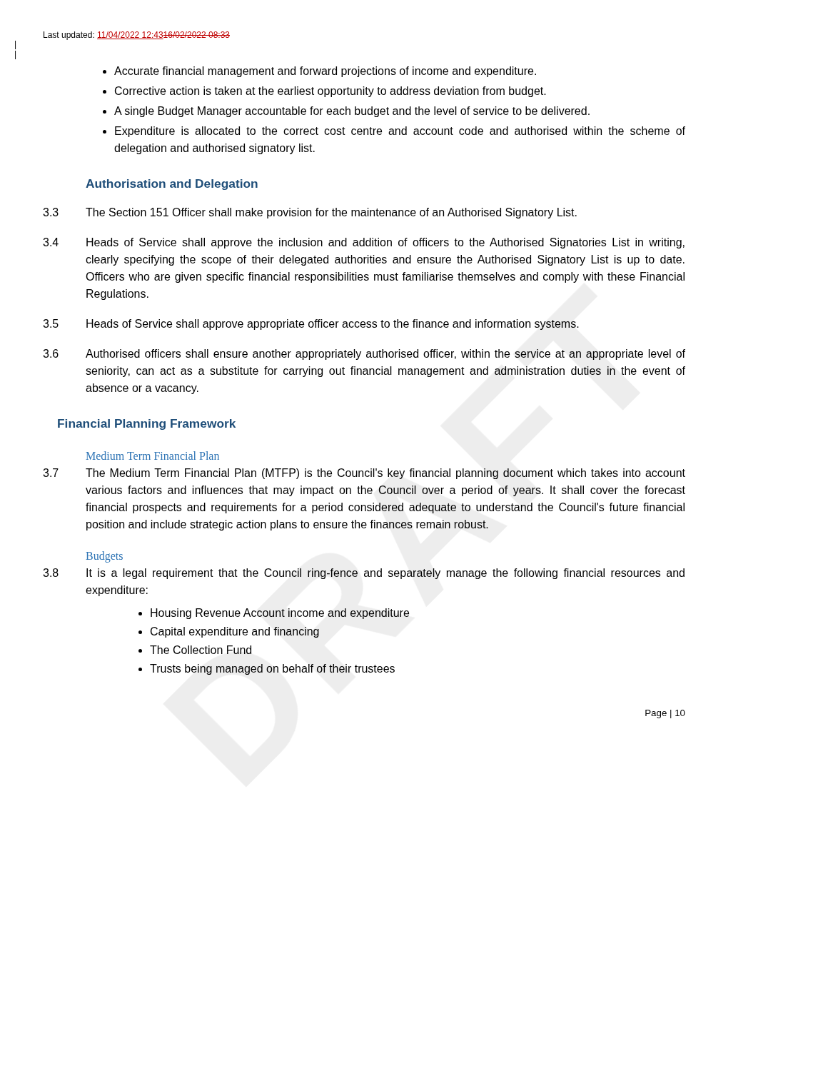DRAFT
|
|
Last updated: 11/04/2022 12:4316/02/2022 08:33
Accurate financial management and forward projections of income and expenditure.
Corrective action is taken at the earliest opportunity to address deviation from budget.
A single Budget Manager accountable for each budget and the level of service to be delivered.
Expenditure is allocated to the correct cost centre and account code and authorised within the scheme of delegation and authorised signatory list.
Authorisation and Delegation
3.3
The Section 151 Officer shall make provision for the maintenance of an Authorised Signatory List.
3.4
Heads of Service shall approve the inclusion and addition of officers to the Authorised Signatories List in writing, clearly specifying the scope of their delegated authorities and ensure the Authorised Signatory List is up to date. Officers who are given specific financial responsibilities must familiarise themselves and comply with these Financial Regulations.
3.5
Heads of Service shall approve appropriate officer access to the finance and information systems.
3.6
Authorised officers shall ensure another appropriately authorised officer, within the service at an appropriate level of seniority, can act as a substitute for carrying out financial management and administration duties in the event of absence or a vacancy.
Financial Planning Framework
Medium Term Financial Plan
3.7
The Medium Term Financial Plan (MTFP) is the Council's key financial planning document which takes into account various factors and influences that may impact on the Council over a period of years. It shall cover the forecast financial prospects and requirements for a period considered adequate to understand the Council's future financial position and include strategic action plans to ensure the finances remain robust.
Budgets
3.8
It is a legal requirement that the Council ring-fence and separately manage the following financial resources and expenditure:
Housing Revenue Account income and expenditure
Capital expenditure and financing
The Collection Fund
Trusts being managed on behalf of their trustees
Page | 10